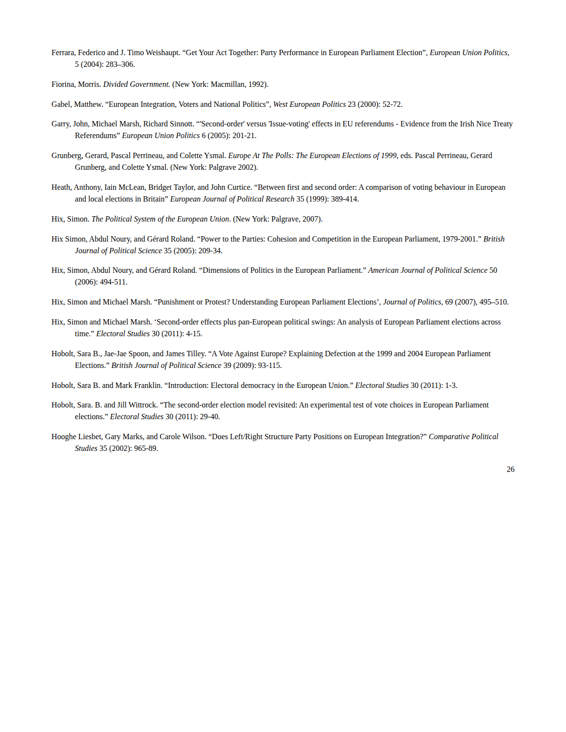Ferrara, Federico and J. Timo Weishaupt. “Get Your Act Together: Party Performance in European Parliament Election”, European Union Politics, 5 (2004): 283–306.
Fiorina, Morris. Divided Government. (New York: Macmillan, 1992).
Gabel, Matthew. “European Integration, Voters and National Politics”, West European Politics 23 (2000): 52-72.
Garry, John, Michael Marsh, Richard Sinnott. “'Second-order' versus 'Issue-voting' effects in EU referendums - Evidence from the Irish Nice Treaty Referendums” European Union Politics 6 (2005): 201-21.
Grunberg, Gerard, Pascal Perrineau, and Colette Ysmal. Europe At The Polls: The European Elections of 1999, eds. Pascal Perrineau, Gerard Grunberg, and Colette Ysmal. (New York: Palgrave 2002).
Heath, Anthony, Iain McLean, Bridget Taylor, and John Curtice. “Between first and second order: A comparison of voting behaviour in European and local elections in Britain” European Journal of Political Research 35 (1999): 389-414.
Hix, Simon. The Political System of the European Union. (New York: Palgrave, 2007).
Hix Simon, Abdul Noury, and Gérard Roland. “Power to the Parties: Cohesion and Competition in the European Parliament, 1979-2001.” British Journal of Political Science 35 (2005): 209-34.
Hix, Simon, Abdul Noury, and Gérard Roland. “Dimensions of Politics in the European Parliament.” American Journal of Political Science 50 (2006): 494-511.
Hix, Simon and Michael Marsh. “Punishment or Protest? Understanding European Parliament Elections’, Journal of Politics, 69 (2007), 495–510.
Hix, Simon and Michael Marsh. ‘Second-order effects plus pan-European political swings: An analysis of European Parliament elections across time.” Electoral Studies 30 (2011): 4-15.
Hobolt, Sara B., Jae-Jae Spoon, and James Tilley. “A Vote Against Europe? Explaining Defection at the 1999 and 2004 European Parliament Elections.” British Journal of Political Science 39 (2009): 93-115.
Hobolt, Sara B. and Mark Franklin. “Introduction: Electoral democracy in the European Union.” Electoral Studies 30 (2011): 1-3.
Hobolt, Sara. B. and Jill Wittrock. “The second-order election model revisited: An experimental test of vote choices in European Parliament elections.” Electoral Studies 30 (2011): 29-40.
Hooghe Liesbet, Gary Marks, and Carole Wilson. “Does Left/Right Structure Party Positions on European Integration?” Comparative Political Studies 35 (2002): 965-89.
26